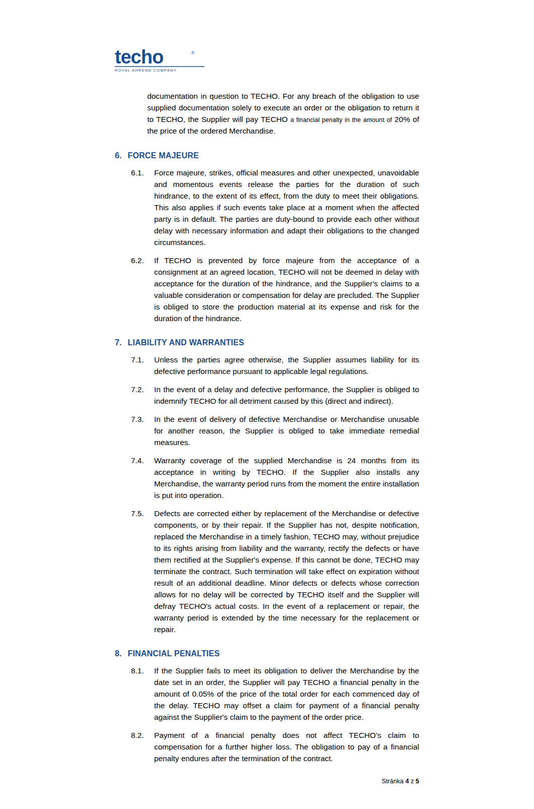techo ® ROYAL AHREND COMPANY
documentation in question to TECHO. For any breach of the obligation to use supplied documentation solely to execute an order or the obligation to return it to TECHO, the Supplier will pay TECHO a financial penalty in the amount of 20% of the price of the ordered Merchandise.
6. FORCE MAJEURE
6.1.
Force majeure, strikes, official measures and other unexpected, unavoidable and momentous events release the parties for the duration of such hindrance, to the extent of its effect, from the duty to meet their obligations. This also applies if such events take place at a moment when the affected party is in default. The parties are duty-bound to provide each other without delay with necessary information and adapt their obligations to the changed circumstances.
6.2.
If TECHO is prevented by force majeure from the acceptance of a consignment at an agreed location, TECHO will not be deemed in delay with acceptance for the duration of the hindrance, and the Supplier's claims to a valuable consideration or compensation for delay are precluded. The Supplier is obliged to store the production material at its expense and risk for the duration of the hindrance.
7. LIABILITY AND WARRANTIES
7.1.
Unless the parties agree otherwise, the Supplier assumes liability for its defective performance pursuant to applicable legal regulations.
7.2.
In the event of a delay and defective performance, the Supplier is obliged to indemnify TECHO for all detriment caused by this (direct and indirect).
7.3.
In the event of delivery of defective Merchandise or Merchandise unusable for another reason, the Supplier is obliged to take immediate remedial measures.
7.4.
Warranty coverage of the supplied Merchandise is 24 months from its acceptance in writing by TECHO. If the Supplier also installs any Merchandise, the warranty period runs from the moment the entire installation is put into operation.
7.5.
Defects are corrected either by replacement of the Merchandise or defective components, or by their repair. If the Supplier has not, despite notification, replaced the Merchandise in a timely fashion, TECHO may, without prejudice to its rights arising from liability and the warranty, rectify the defects or have them rectified at the Supplier's expense. If this cannot be done, TECHO may terminate the contract. Such termination will take effect on expiration without result of an additional deadline. Minor defects or defects whose correction allows for no delay will be corrected by TECHO itself and the Supplier will defray TECHO's actual costs. In the event of a replacement or repair, the warranty period is extended by the time necessary for the replacement or repair.
8. FINANCIAL PENALTIES
8.1.
If the Supplier fails to meet its obligation to deliver the Merchandise by the date set in an order, the Supplier will pay TECHO a financial penalty in the amount of 0.05% of the price of the total order for each commenced day of the delay. TECHO may offset a claim for payment of a financial penalty against the Supplier's claim to the payment of the order price.
8.2.
Payment of a financial penalty does not affect TECHO's claim to compensation for a further higher loss. The obligation to pay of a financial penalty endures after the termination of the contract.
Stránka 4 z 5